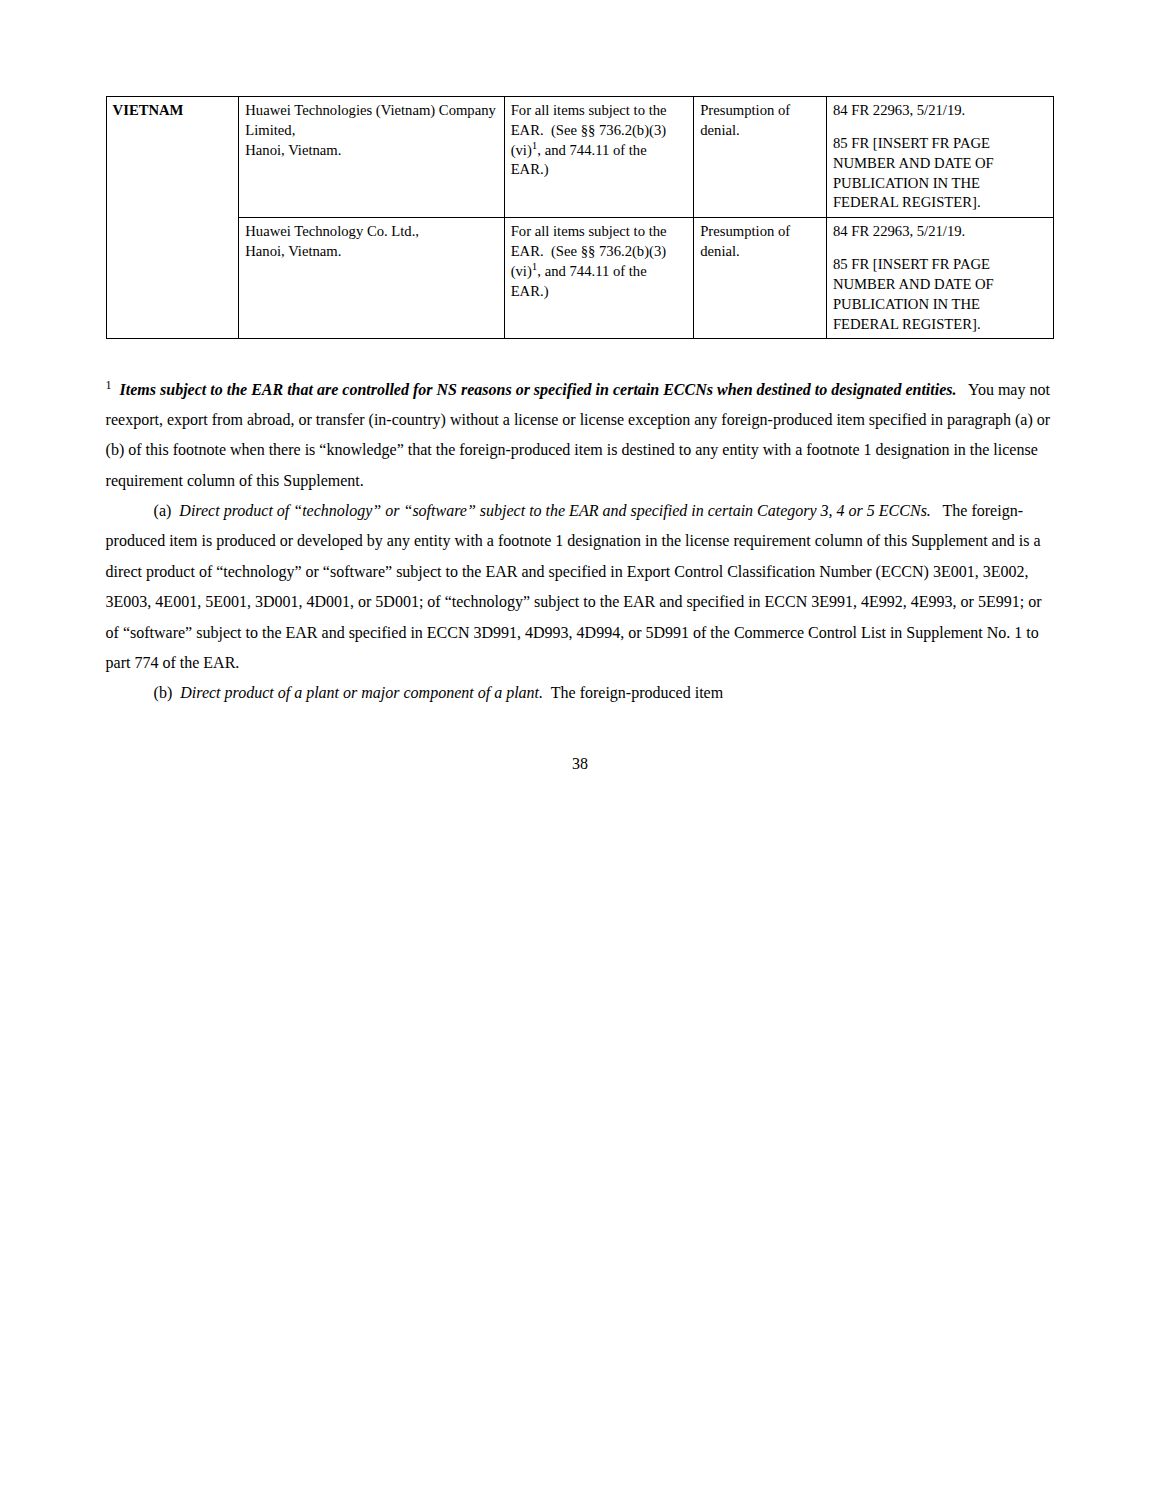| VIETNAM | Huawei Technologies (Vietnam) Company Limited, Hanoi, Vietnam. | For all items subject to the EAR. (See §§ 736.2(b)(3)(vi) 1 , and 744.11 of the EAR.) | Presumption of denial. | 84 FR 22963, 5/21/19. 85 FR [INSERT FR PAGE NUMBER AND DATE OF PUBLICATION IN THE FEDERAL REGISTER]. |
| Huawei Technology Co. Ltd., Hanoi, Vietnam. | For all items subject to the EAR. (See §§ 736.2(b)(3)(vi) 1 , and 744.11 of the EAR.) | Presumption of denial. | 84 FR 22963, 5/21/19. 85 FR [INSERT FR PAGE NUMBER AND DATE OF PUBLICATION IN THE FEDERAL REGISTER]. |
1 Items subject to the EAR that are controlled for NS reasons or specified in certain ECCNs when destined to designated entities. You may not reexport, export from abroad, or transfer (in-country) without a license or license exception any foreign-produced item specified in paragraph (a) or (b) of this footnote when there is “knowledge” that the foreign-produced item is destined to any entity with a footnote 1 designation in the license requirement column of this Supplement.
(a) Direct product of “technology” or “software” subject to the EAR and specified in certain Category 3, 4 or 5 ECCNs. The foreign-produced item is produced or developed by any entity with a footnote 1 designation in the license requirement column of this Supplement and is a direct product of “technology” or “software” subject to the EAR and specified in Export Control Classification Number (ECCN) 3E001, 3E002, 3E003, 4E001, 5E001, 3D001, 4D001, or 5D001; of “technology” subject to the EAR and specified in ECCN 3E991, 4E992, 4E993, or 5E991; or of “software” subject to the EAR and specified in ECCN 3D991, 4D993, 4D994, or 5D991 of the Commerce Control List in Supplement No. 1 to part 774 of the EAR.
(b) Direct product of a plant or major component of a plant. The foreign-produced item
38